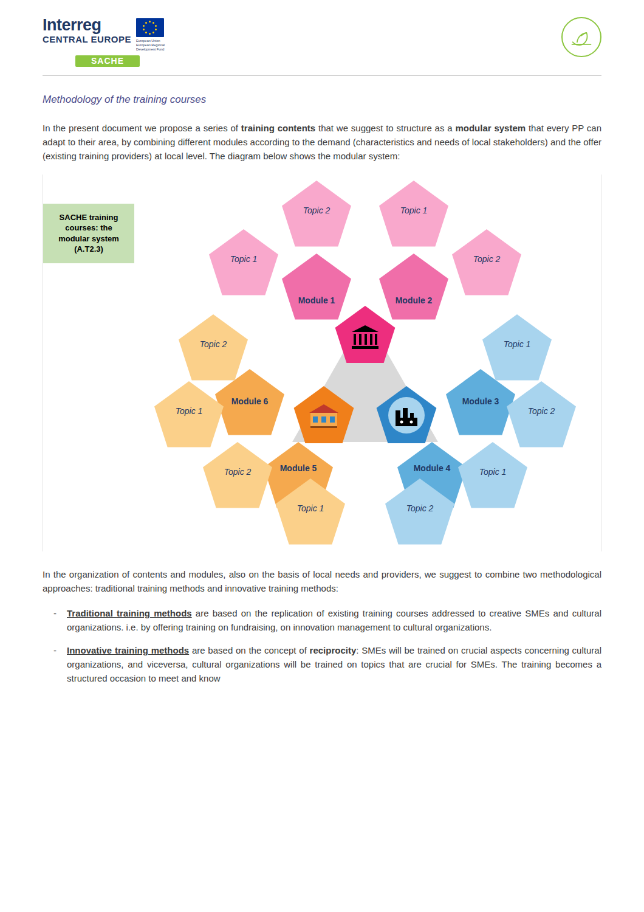Interreg
CENTRAL EUROPE
European Union
European Regional
Development Fund
SACHE
Methodology of the training courses
In the present document we propose a series of training contents that we suggest to structure as a modular system that every PP can adapt to their area, by combining different modules according to the demand (characteristics and needs of local stakeholders) and the offer (existing training providers) at local level. The diagram below shows the modular system:
SACHE training
courses: the
modular system
(A.T2.3)
Module 1 Module 2 Module 3 Module 4 Module 5 Module 6 Topic 2 Topic 1 Topic 1 Topic 2 Topic 1 Topic 2 Topic 1 Topic 2 Topic 1 Topic 2 Topic 1 Topic 2
In the organization of contents and modules, also on the basis of local needs and providers, we suggest to combine two methodological approaches: traditional training methods and innovative training methods:
Traditional training methods are based on the replication of existing training courses addressed to creative SMEs and cultural organizations. i.e. by offering training on fundraising, on innovation management to cultural organizations.
Innovative training methods are based on the concept of reciprocity: SMEs will be trained on crucial aspects concerning cultural organizations, and viceversa, cultural organizations will be trained on topics that are crucial for SMEs. The training becomes a structured occasion to meet and know